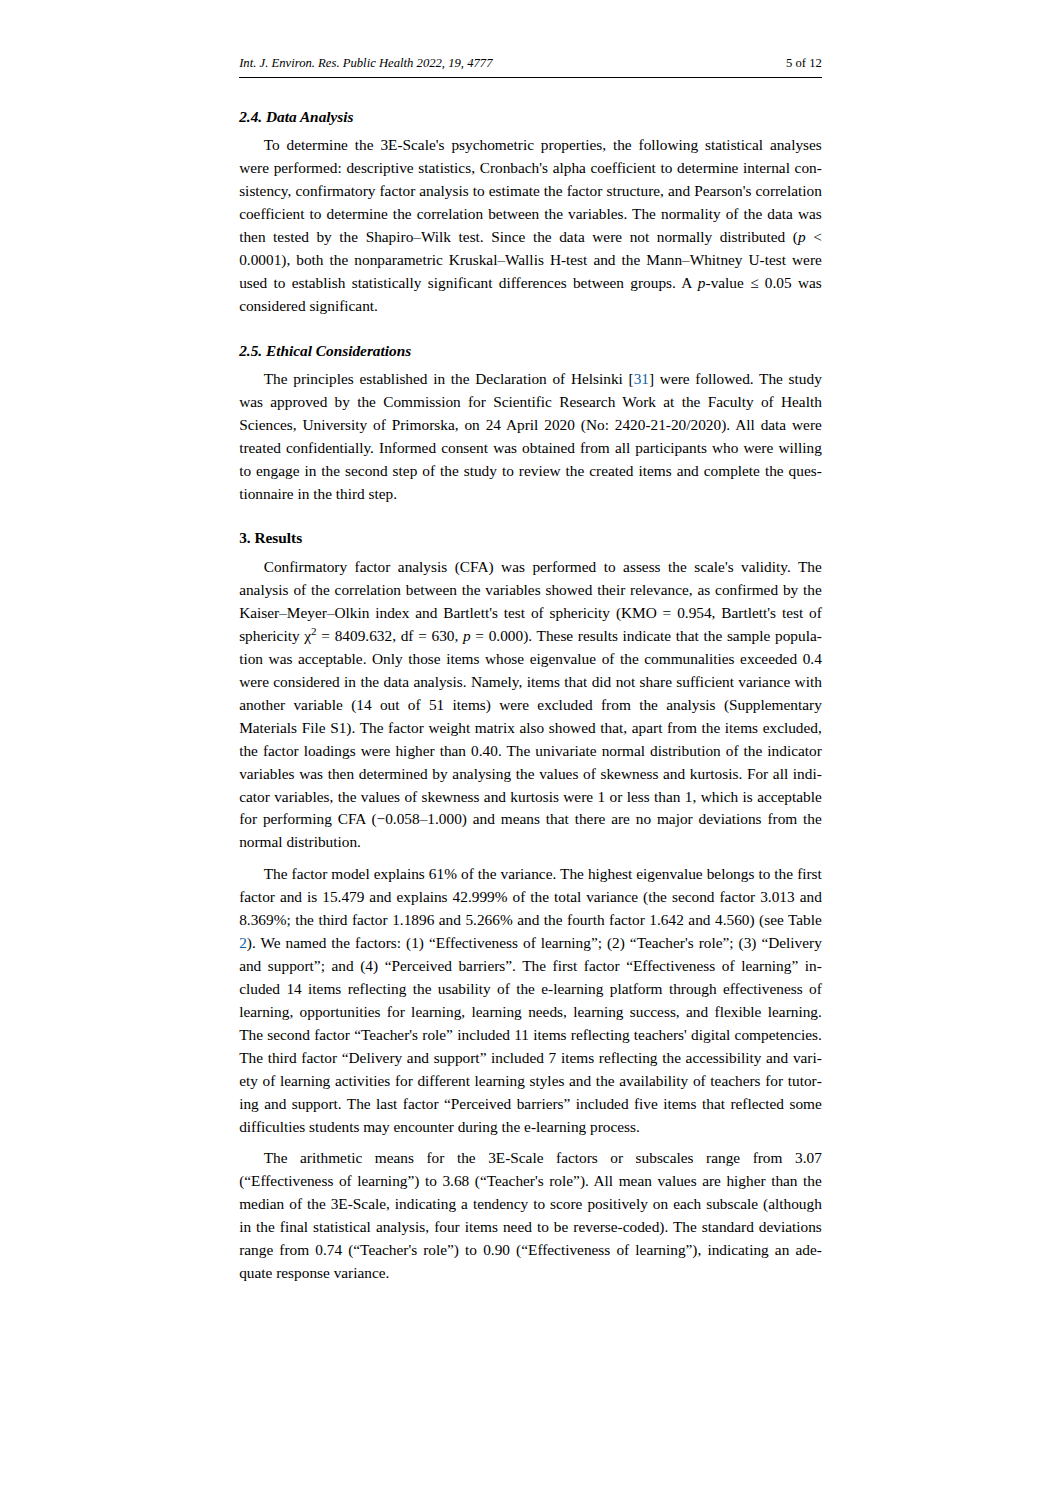Int. J. Environ. Res. Public Health 2022, 19, 4777 5 of 12
2.4. Data Analysis
To determine the 3E-Scale's psychometric properties, the following statistical analyses were performed: descriptive statistics, Cronbach's alpha coefficient to determine internal consistency, confirmatory factor analysis to estimate the factor structure, and Pearson's correlation coefficient to determine the correlation between the variables. The normality of the data was then tested by the Shapiro–Wilk test. Since the data were not normally distributed (p < 0.0001), both the nonparametric Kruskal–Wallis H-test and the Mann–Whitney U-test were used to establish statistically significant differences between groups. A p-value ≤ 0.05 was considered significant.
2.5. Ethical Considerations
The principles established in the Declaration of Helsinki [31] were followed. The study was approved by the Commission for Scientific Research Work at the Faculty of Health Sciences, University of Primorska, on 24 April 2020 (No: 2420-21-20/2020). All data were treated confidentially. Informed consent was obtained from all participants who were willing to engage in the second step of the study to review the created items and complete the questionnaire in the third step.
3. Results
Confirmatory factor analysis (CFA) was performed to assess the scale's validity. The analysis of the correlation between the variables showed their relevance, as confirmed by the Kaiser–Meyer–Olkin index and Bartlett's test of sphericity (KMO = 0.954, Bartlett's test of sphericity χ2 = 8409.632, df = 630, p = 0.000). These results indicate that the sample population was acceptable. Only those items whose eigenvalue of the communalities exceeded 0.4 were considered in the data analysis. Namely, items that did not share sufficient variance with another variable (14 out of 51 items) were excluded from the analysis (Supplementary Materials File S1). The factor weight matrix also showed that, apart from the items excluded, the factor loadings were higher than 0.40. The univariate normal distribution of the indicator variables was then determined by analysing the values of skewness and kurtosis. For all indicator variables, the values of skewness and kurtosis were 1 or less than 1, which is acceptable for performing CFA (−0.058–1.000) and means that there are no major deviations from the normal distribution.
The factor model explains 61% of the variance. The highest eigenvalue belongs to the first factor and is 15.479 and explains 42.999% of the total variance (the second factor 3.013 and 8.369%; the third factor 1.1896 and 5.266% and the fourth factor 1.642 and 4.560) (see Table 2). We named the factors: (1) “Effectiveness of learning”; (2) “Teacher's role”; (3) “Delivery and support”; and (4) “Perceived barriers”. The first factor “Effectiveness of learning” included 14 items reflecting the usability of the e-learning platform through effectiveness of learning, opportunities for learning, learning needs, learning success, and flexible learning. The second factor “Teacher's role” included 11 items reflecting teachers' digital competencies. The third factor “Delivery and support” included 7 items reflecting the accessibility and variety of learning activities for different learning styles and the availability of teachers for tutoring and support. The last factor “Perceived barriers” included five items that reflected some difficulties students may encounter during the e-learning process.
The arithmetic means for the 3E-Scale factors or subscales range from 3.07 (“Effectiveness of learning”) to 3.68 (“Teacher's role”). All mean values are higher than the median of the 3E-Scale, indicating a tendency to score positively on each subscale (although in the final statistical analysis, four items need to be reverse-coded). The standard deviations range from 0.74 (“Teacher's role”) to 0.90 (“Effectiveness of learning”), indicating an adequate response variance.